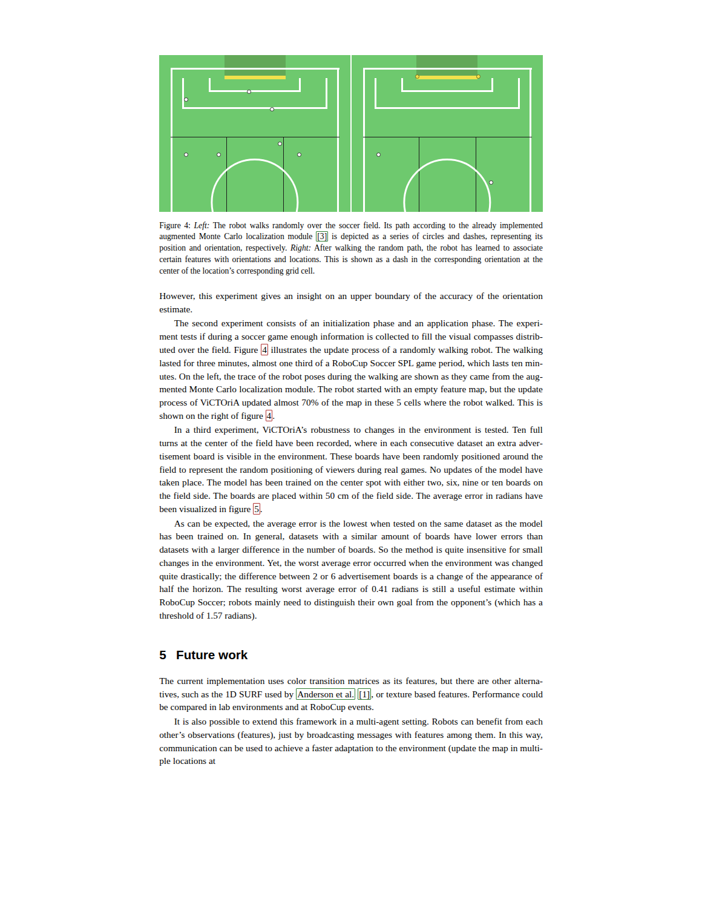Figure 4: Left: The robot walks randomly over the soccer field. Its path according to the already implemented augmented Monte Carlo localization module [3] is depicted as a series of circles and dashes, representing its position and orientation, respectively. Right: After walking the random path, the robot has learned to associate certain features with orientations and locations. This is shown as a dash in the corresponding orientation at the center of the location’s corresponding grid cell.
However, this experiment gives an insight on an upper boundary of the accuracy of the orientation estimate.
The second experiment consists of an initialization phase and an application phase. The experiment tests if during a soccer game enough information is collected to fill the visual compasses distributed over the field. Figure 4 illustrates the update process of a randomly walking robot. The walking lasted for three minutes, almost one third of a RoboCup Soccer SPL game period, which lasts ten minutes. On the left, the trace of the robot poses during the walking are shown as they came from the augmented Monte Carlo localization module. The robot started with an empty feature map, but the update process of ViCTOriA updated almost 70% of the map in these 5 cells where the robot walked. This is shown on the right of figure 4.
In a third experiment, ViCTOriA’s robustness to changes in the environment is tested. Ten full turns at the center of the field have been recorded, where in each consecutive dataset an extra advertisement board is visible in the environment. These boards have been randomly positioned around the field to represent the random positioning of viewers during real games. No updates of the model have taken place. The model has been trained on the center spot with either two, six, nine or ten boards on the field side. The boards are placed within 50 cm of the field side. The average error in radians have been visualized in figure 5.
As can be expected, the average error is the lowest when tested on the same dataset as the model has been trained on. In general, datasets with a similar amount of boards have lower errors than datasets with a larger difference in the number of boards. So the method is quite insensitive for small changes in the environment. Yet, the worst average error occurred when the environment was changed quite drastically; the difference between 2 or 6 advertisement boards is a change of the appearance of half the horizon. The resulting worst average error of 0.41 radians is still a useful estimate within RoboCup Soccer; robots mainly need to distinguish their own goal from the opponent’s (which has a threshold of 1.57 radians).
5 Future work
The current implementation uses color transition matrices as its features, but there are other alternatives, such as the 1D SURF used by Anderson et al. [1], or texture based features. Performance could be compared in lab environments and at RoboCup events.
It is also possible to extend this framework in a multi-agent setting. Robots can benefit from each other’s observations (features), just by broadcasting messages with features among them. In this way, communication can be used to achieve a faster adaptation to the environment (update the map in multiple locations at